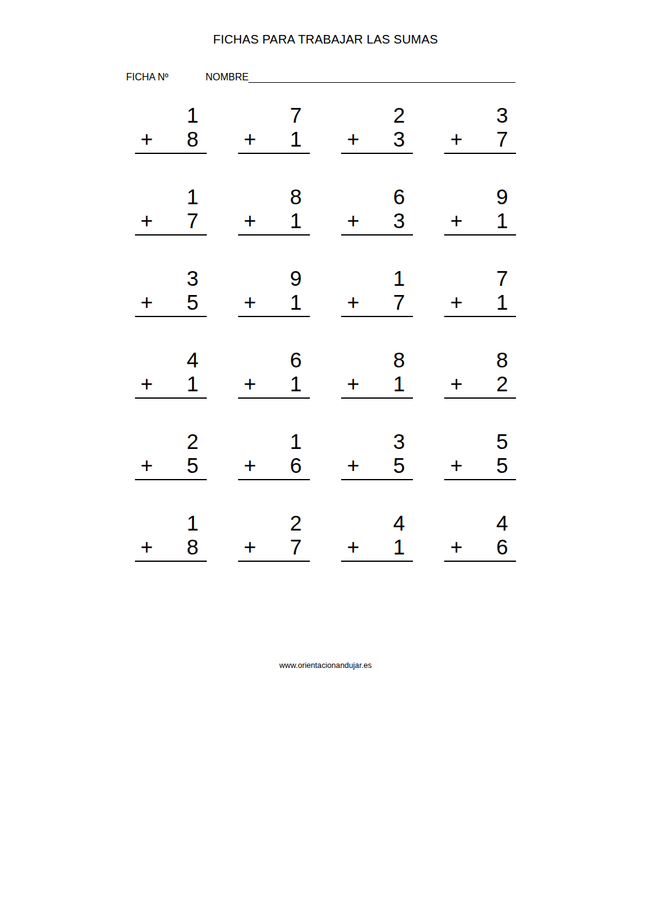FICHAS PARA TRABAJAR LAS SUMAS
FICHA Nº NOMBRE
| 1 + 8 | 7 + 1 | 2 + 3 | 3 + 7 |
| 1 + 7 | 8 + 1 | 6 + 3 | 9 + 1 |
| 3 + 5 | 9 + 1 | 1 + 7 | 7 + 1 |
| 4 + 1 | 6 + 1 | 8 + 1 | 8 + 2 |
| 2 + 5 | 1 + 6 | 3 + 5 | 5 + 5 |
| 1 + 8 | 2 + 7 | 4 + 1 | 4 + 6 |
www.orientacionandujar.es